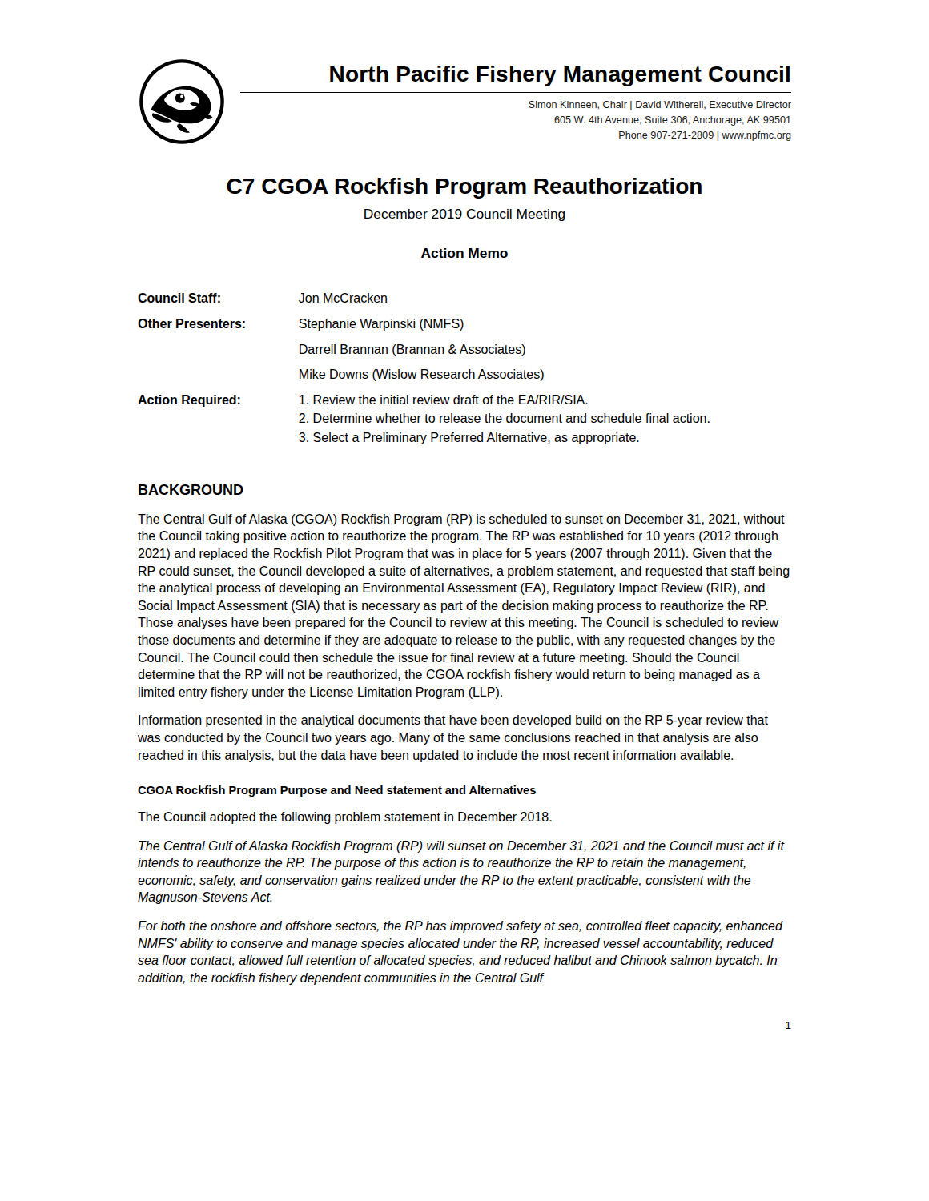North Pacific Fishery Management Council
Simon Kinneen, Chair | David Witherell, Executive Director
605 W. 4th Avenue, Suite 306, Anchorage, AK 99501
Phone 907-271-2809 | www.npfmc.org
C7 CGOA Rockfish Program Reauthorization
December 2019 Council Meeting
Action Memo
| Council Staff: | Jon McCracken |
| Other Presenters: | Stephanie Warpinski (NMFS) |
| | Darrell Brannan (Brannan & Associates) |
| | Mike Downs (Wislow Research Associates) |
| Action Required: | 1. Review the initial review draft of the EA/RIR/SIA. 2. Determine whether to release the document and schedule final action. 3. Select a Preliminary Preferred Alternative, as appropriate. |
BACKGROUND
The Central Gulf of Alaska (CGOA) Rockfish Program (RP) is scheduled to sunset on December 31, 2021, without the Council taking positive action to reauthorize the program. The RP was established for 10 years (2012 through 2021) and replaced the Rockfish Pilot Program that was in place for 5 years (2007 through 2011). Given that the RP could sunset, the Council developed a suite of alternatives, a problem statement, and requested that staff being the analytical process of developing an Environmental Assessment (EA), Regulatory Impact Review (RIR), and Social Impact Assessment (SIA) that is necessary as part of the decision making process to reauthorize the RP. Those analyses have been prepared for the Council to review at this meeting. The Council is scheduled to review those documents and determine if they are adequate to release to the public, with any requested changes by the Council. The Council could then schedule the issue for final review at a future meeting. Should the Council determine that the RP will not be reauthorized, the CGOA rockfish fishery would return to being managed as a limited entry fishery under the License Limitation Program (LLP).
Information presented in the analytical documents that have been developed build on the RP 5-year review that was conducted by the Council two years ago. Many of the same conclusions reached in that analysis are also reached in this analysis, but the data have been updated to include the most recent information available.
CGOA Rockfish Program Purpose and Need statement and Alternatives
The Council adopted the following problem statement in December 2018.
The Central Gulf of Alaska Rockfish Program (RP) will sunset on December 31, 2021 and the Council must act if it intends to reauthorize the RP. The purpose of this action is to reauthorize the RP to retain the management, economic, safety, and conservation gains realized under the RP to the extent practicable, consistent with the Magnuson-Stevens Act.
For both the onshore and offshore sectors, the RP has improved safety at sea, controlled fleet capacity, enhanced NMFS' ability to conserve and manage species allocated under the RP, increased vessel accountability, reduced sea floor contact, allowed full retention of allocated species, and reduced halibut and Chinook salmon bycatch. In addition, the rockfish fishery dependent communities in the Central Gulf
1